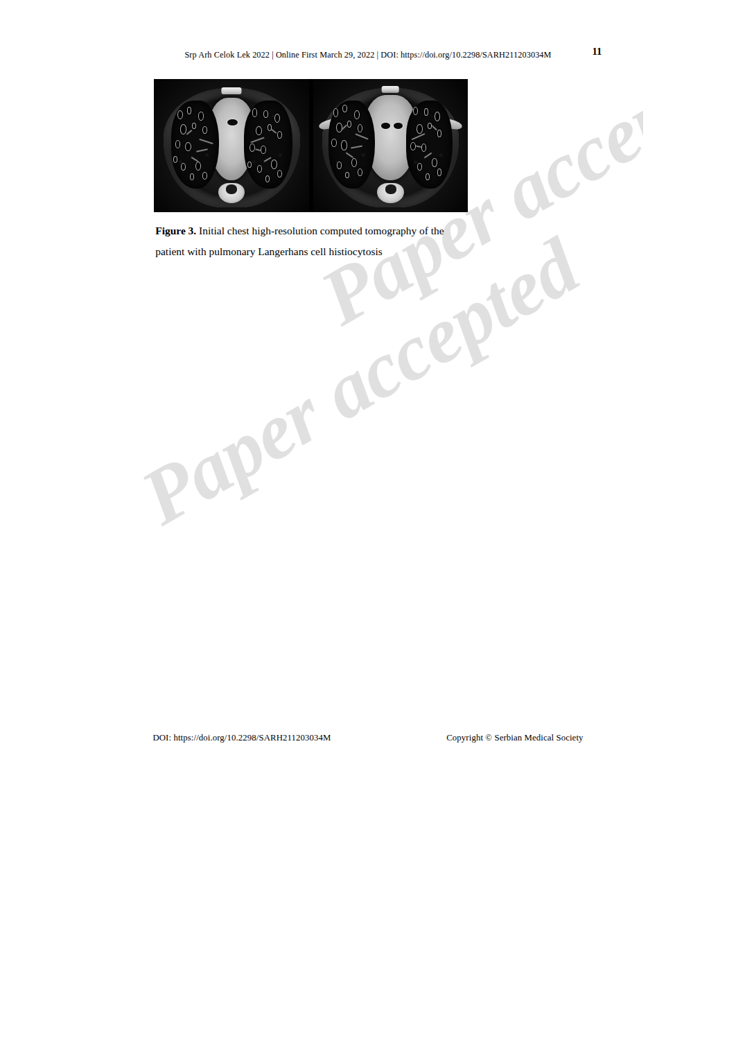Srp Arh Celok Lek 2022 | Online First March 29, 2022 | DOI: https://doi.org/10.2298/SARH211203034M 11
Figure 3. Initial chest high-resolution computed tomography of the patient with pulmonary Langerhans cell histiocytosis
Paper accepted
Paper accepted
DOI: https://doi.org/10.2298/SARH211203034M Copyright © Serbian Medical Society